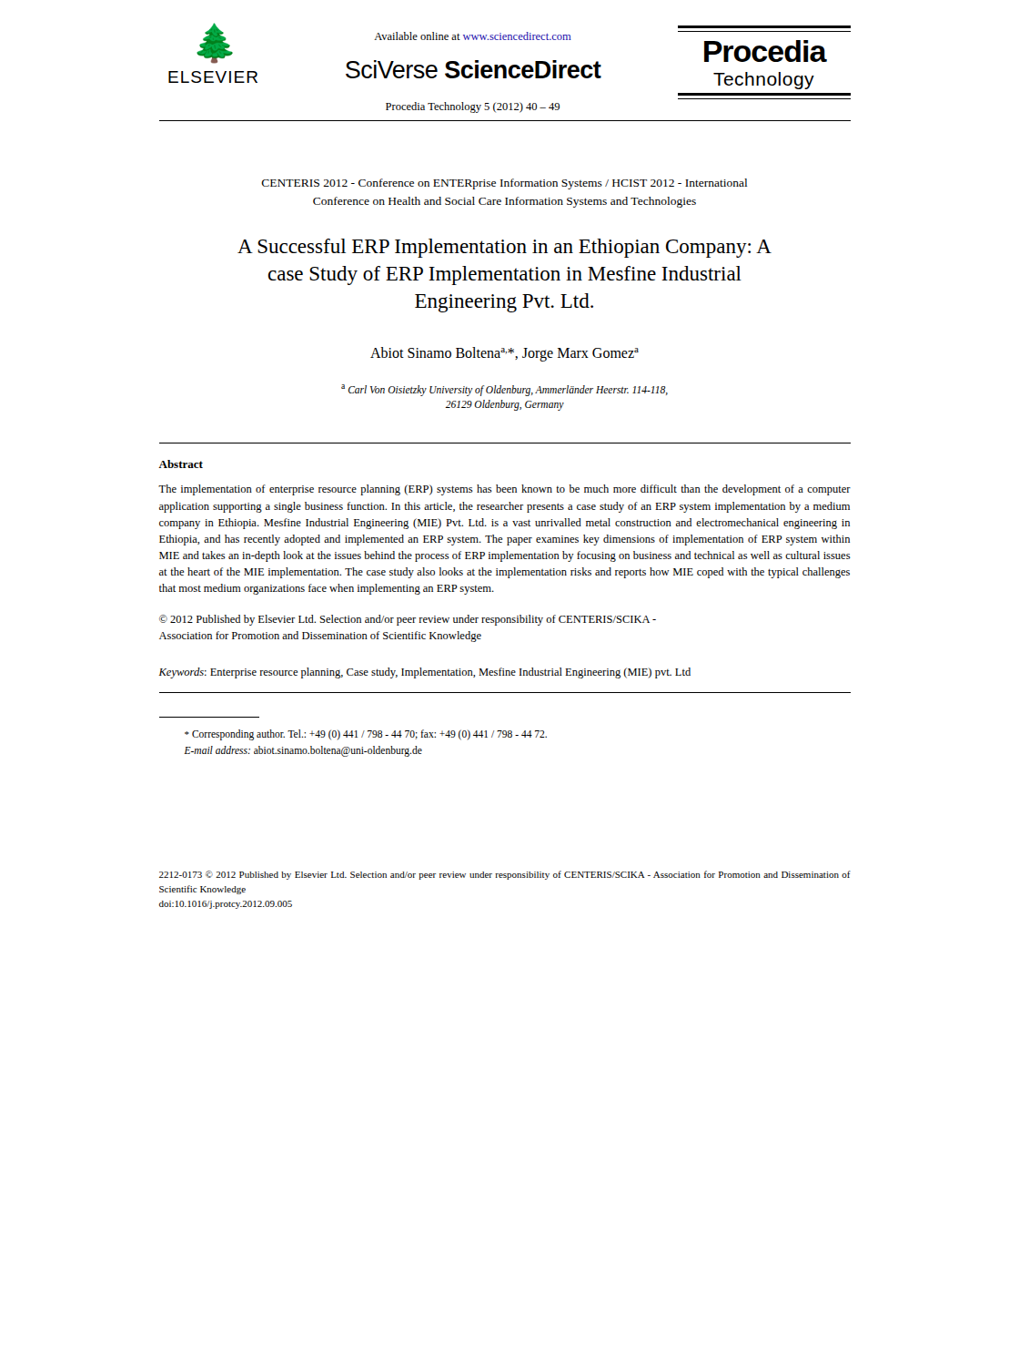🌲
ELSEVIER
Available online at www.sciencedirect.com
SciVerse ScienceDirect
Procedia Technology 5 (2012) 40 – 49
Procedia
Technology
CENTERIS 2012 - Conference on ENTERprise Information Systems / HCIST 2012 - International
Conference on Health and Social Care Information Systems and Technologies
A Successful ERP Implementation in an Ethiopian Company: A
case Study of ERP Implementation in Mesfine Industrial
Engineering Pvt. Ltd.
Abiot Sinamo Boltenaa,*, Jorge Marx Gomeza
a Carl Von Oisietzky University of Oldenburg, Ammerländer Heerstr. 114-118,
26129 Oldenburg, Germany
Abstract
The implementation of enterprise resource planning (ERP) systems has been known to be much more difficult than the development of a computer application supporting a single business function. In this article, the researcher presents a case study of an ERP system implementation by a medium company in Ethiopia. Mesfine Industrial Engineering (MIE) Pvt. Ltd. is a vast unrivalled metal construction and electromechanical engineering in Ethiopia, and has recently adopted and implemented an ERP system. The paper examines key dimensions of implementation of ERP system within MIE and takes an in-depth look at the issues behind the process of ERP implementation by focusing on business and technical as well as cultural issues at the heart of the MIE implementation. The case study also looks at the implementation risks and reports how MIE coped with the typical challenges that most medium organizations face when implementing an ERP system.
© 2012 Published by Elsevier Ltd. Selection and/or peer review under responsibility of CENTERIS/SCIKA -
Association for Promotion and Dissemination of Scientific Knowledge
Keywords: Enterprise resource planning, Case study, Implementation, Mesfine Industrial Engineering (MIE) pvt. Ltd
* Corresponding author. Tel.: +49 (0) 441 / 798 - 44 70; fax: +49 (0) 441 / 798 - 44 72.
E-mail address: abiot.sinamo.boltena@uni-oldenburg.de
2212-0173 © 2012 Published by Elsevier Ltd. Selection and/or peer review under responsibility of CENTERIS/SCIKA - Association for Promotion and Dissemination of Scientific Knowledge doi:10.1016/j.protcy.2012.09.005